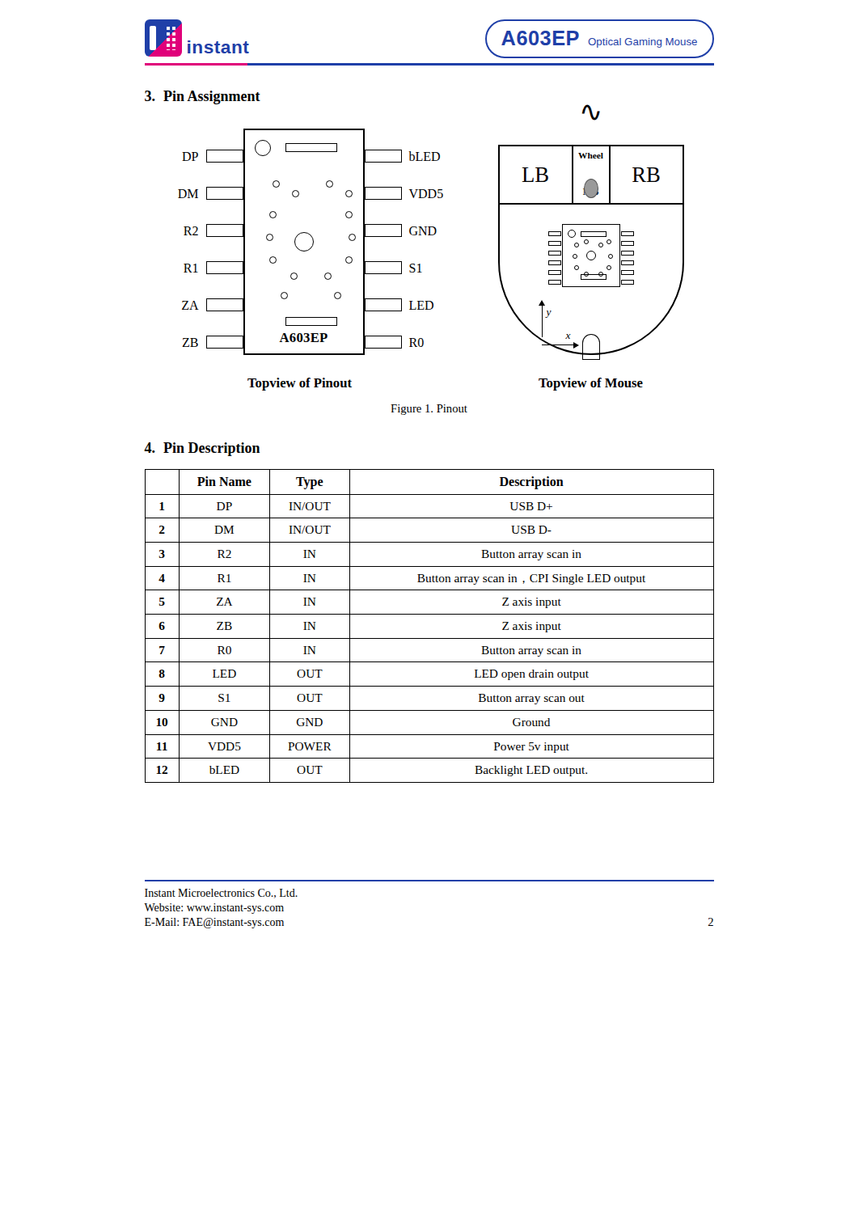instant
A603EP Optical Gaming Mouse
3. Pin Assignment
DP
DM
R2
R1
ZA
ZB
A603EP
bLED
VDD5
GND
S1
LED
R0
Topview of Pinout
∿
LB
Wheel MB
RB
y
x
Topview of Mouse
Figure 1. Pinout
4. Pin Description
| | Pin Name | Type | Description |
| --- | --- | --- | --- |
| 1 | DP | IN/OUT | USB D+ |
| 2 | DM | IN/OUT | USB D- |
| 3 | R2 | IN | Button array scan in |
| 4 | R1 | IN | Button array scan in，CPI Single LED output |
| 5 | ZA | IN | Z axis input |
| 6 | ZB | IN | Z axis input |
| 7 | R0 | IN | Button array scan in |
| 8 | LED | OUT | LED open drain output |
| 9 | S1 | OUT | Button array scan out |
| 10 | GND | GND | Ground |
| 11 | VDD5 | POWER | Power 5v input |
| 12 | bLED | OUT | Backlight LED output. |
Instant Microelectronics Co., Ltd.
Website: www.instant-sys.com
E-Mail: FAE@instant-sys.com
2